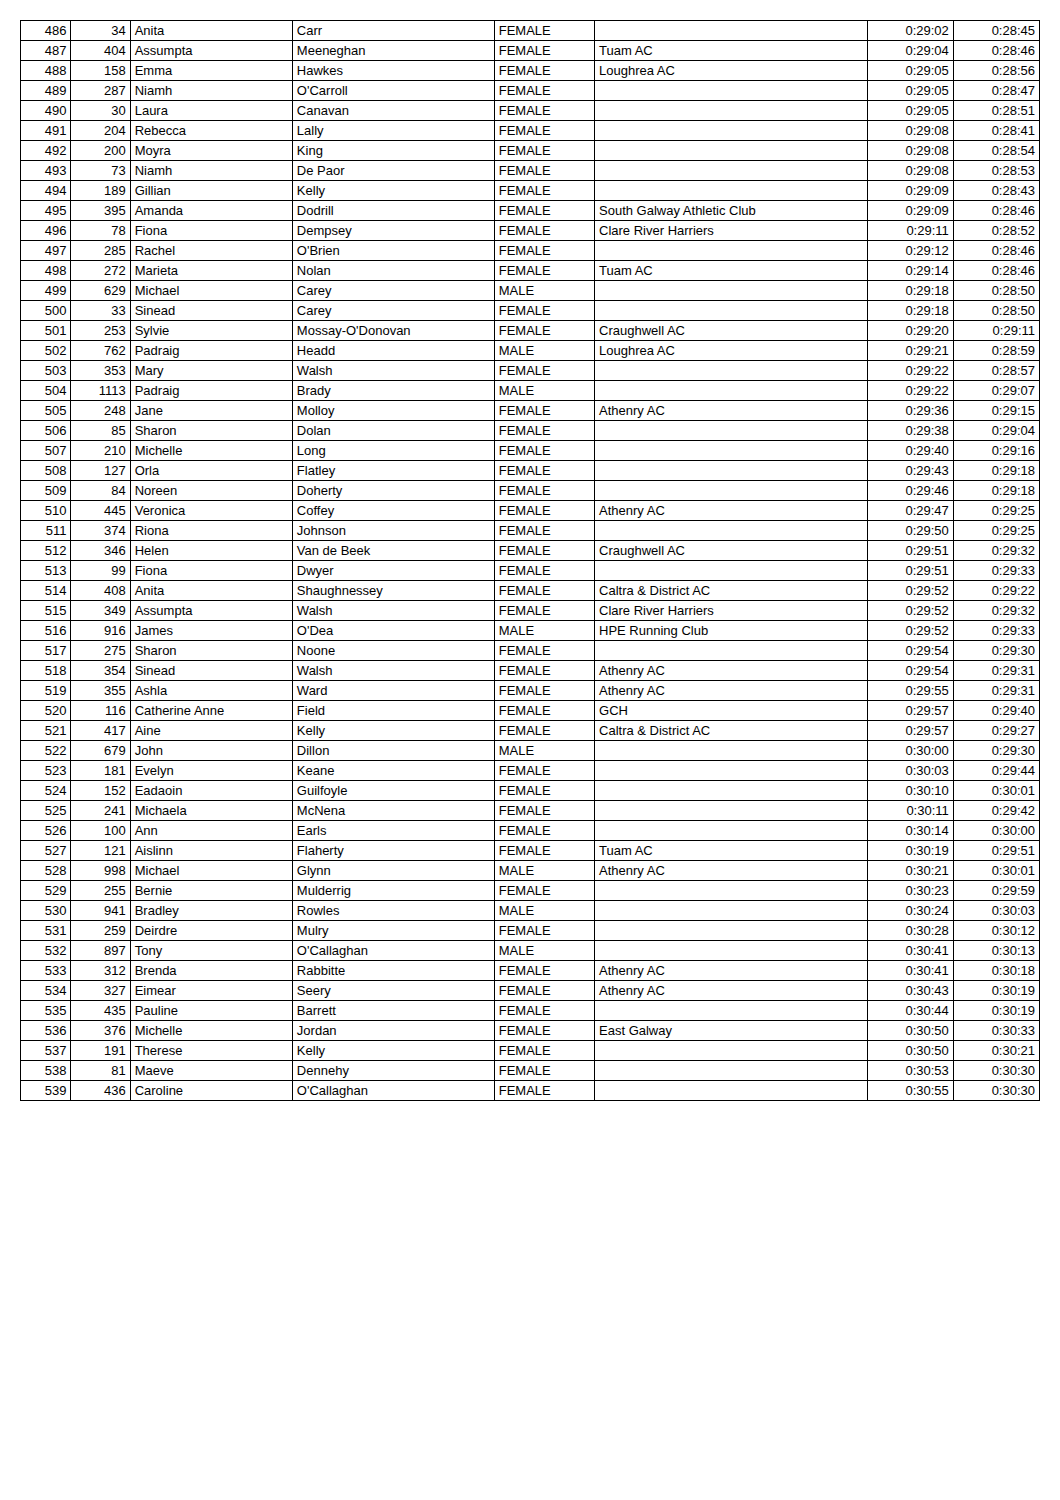| 486 | 34 | Anita | Carr | FEMALE | | 0:29:02 | 0:28:45 |
| 487 | 404 | Assumpta | Meeneghan | FEMALE | Tuam AC | 0:29:04 | 0:28:46 |
| 488 | 158 | Emma | Hawkes | FEMALE | Loughrea AC | 0:29:05 | 0:28:56 |
| 489 | 287 | Niamh | O'Carroll | FEMALE | | 0:29:05 | 0:28:47 |
| 490 | 30 | Laura | Canavan | FEMALE | | 0:29:05 | 0:28:51 |
| 491 | 204 | Rebecca | Lally | FEMALE | | 0:29:08 | 0:28:41 |
| 492 | 200 | Moyra | King | FEMALE | | 0:29:08 | 0:28:54 |
| 493 | 73 | Niamh | De Paor | FEMALE | | 0:29:08 | 0:28:53 |
| 494 | 189 | Gillian | Kelly | FEMALE | | 0:29:09 | 0:28:43 |
| 495 | 395 | Amanda | Dodrill | FEMALE | South Galway Athletic Club | 0:29:09 | 0:28:46 |
| 496 | 78 | Fiona | Dempsey | FEMALE | Clare River Harriers | 0:29:11 | 0:28:52 |
| 497 | 285 | Rachel | O'Brien | FEMALE | | 0:29:12 | 0:28:46 |
| 498 | 272 | Marieta | Nolan | FEMALE | Tuam AC | 0:29:14 | 0:28:46 |
| 499 | 629 | Michael | Carey | MALE | | 0:29:18 | 0:28:50 |
| 500 | 33 | Sinead | Carey | FEMALE | | 0:29:18 | 0:28:50 |
| 501 | 253 | Sylvie | Mossay-O'Donovan | FEMALE | Craughwell AC | 0:29:20 | 0:29:11 |
| 502 | 762 | Padraig | Headd | MALE | Loughrea AC | 0:29:21 | 0:28:59 |
| 503 | 353 | Mary | Walsh | FEMALE | | 0:29:22 | 0:28:57 |
| 504 | 1113 | Padraig | Brady | MALE | | 0:29:22 | 0:29:07 |
| 505 | 248 | Jane | Molloy | FEMALE | Athenry AC | 0:29:36 | 0:29:15 |
| 506 | 85 | Sharon | Dolan | FEMALE | | 0:29:38 | 0:29:04 |
| 507 | 210 | Michelle | Long | FEMALE | | 0:29:40 | 0:29:16 |
| 508 | 127 | Orla | Flatley | FEMALE | | 0:29:43 | 0:29:18 |
| 509 | 84 | Noreen | Doherty | FEMALE | | 0:29:46 | 0:29:18 |
| 510 | 445 | Veronica | Coffey | FEMALE | Athenry AC | 0:29:47 | 0:29:25 |
| 511 | 374 | Riona | Johnson | FEMALE | | 0:29:50 | 0:29:25 |
| 512 | 346 | Helen | Van de Beek | FEMALE | Craughwell AC | 0:29:51 | 0:29:32 |
| 513 | 99 | Fiona | Dwyer | FEMALE | | 0:29:51 | 0:29:33 |
| 514 | 408 | Anita | Shaughnessey | FEMALE | Caltra & District AC | 0:29:52 | 0:29:22 |
| 515 | 349 | Assumpta | Walsh | FEMALE | Clare River Harriers | 0:29:52 | 0:29:32 |
| 516 | 916 | James | O'Dea | MALE | HPE Running Club | 0:29:52 | 0:29:33 |
| 517 | 275 | Sharon | Noone | FEMALE | | 0:29:54 | 0:29:30 |
| 518 | 354 | Sinead | Walsh | FEMALE | Athenry AC | 0:29:54 | 0:29:31 |
| 519 | 355 | Ashla | Ward | FEMALE | Athenry AC | 0:29:55 | 0:29:31 |
| 520 | 116 | Catherine Anne | Field | FEMALE | GCH | 0:29:57 | 0:29:40 |
| 521 | 417 | Aine | Kelly | FEMALE | Caltra & District AC | 0:29:57 | 0:29:27 |
| 522 | 679 | John | Dillon | MALE | | 0:30:00 | 0:29:30 |
| 523 | 181 | Evelyn | Keane | FEMALE | | 0:30:03 | 0:29:44 |
| 524 | 152 | Eadaoin | Guilfoyle | FEMALE | | 0:30:10 | 0:30:01 |
| 525 | 241 | Michaela | McNena | FEMALE | | 0:30:11 | 0:29:42 |
| 526 | 100 | Ann | Earls | FEMALE | | 0:30:14 | 0:30:00 |
| 527 | 121 | Aislinn | Flaherty | FEMALE | Tuam AC | 0:30:19 | 0:29:51 |
| 528 | 998 | Michael | Glynn | MALE | Athenry AC | 0:30:21 | 0:30:01 |
| 529 | 255 | Bernie | Mulderrig | FEMALE | | 0:30:23 | 0:29:59 |
| 530 | 941 | Bradley | Rowles | MALE | | 0:30:24 | 0:30:03 |
| 531 | 259 | Deirdre | Mulry | FEMALE | | 0:30:28 | 0:30:12 |
| 532 | 897 | Tony | O'Callaghan | MALE | | 0:30:41 | 0:30:13 |
| 533 | 312 | Brenda | Rabbitte | FEMALE | Athenry AC | 0:30:41 | 0:30:18 |
| 534 | 327 | Eimear | Seery | FEMALE | Athenry AC | 0:30:43 | 0:30:19 |
| 535 | 435 | Pauline | Barrett | FEMALE | | 0:30:44 | 0:30:19 |
| 536 | 376 | Michelle | Jordan | FEMALE | East Galway | 0:30:50 | 0:30:33 |
| 537 | 191 | Therese | Kelly | FEMALE | | 0:30:50 | 0:30:21 |
| 538 | 81 | Maeve | Dennehy | FEMALE | | 0:30:53 | 0:30:30 |
| 539 | 436 | Caroline | O'Callaghan | FEMALE | | 0:30:55 | 0:30:30 |